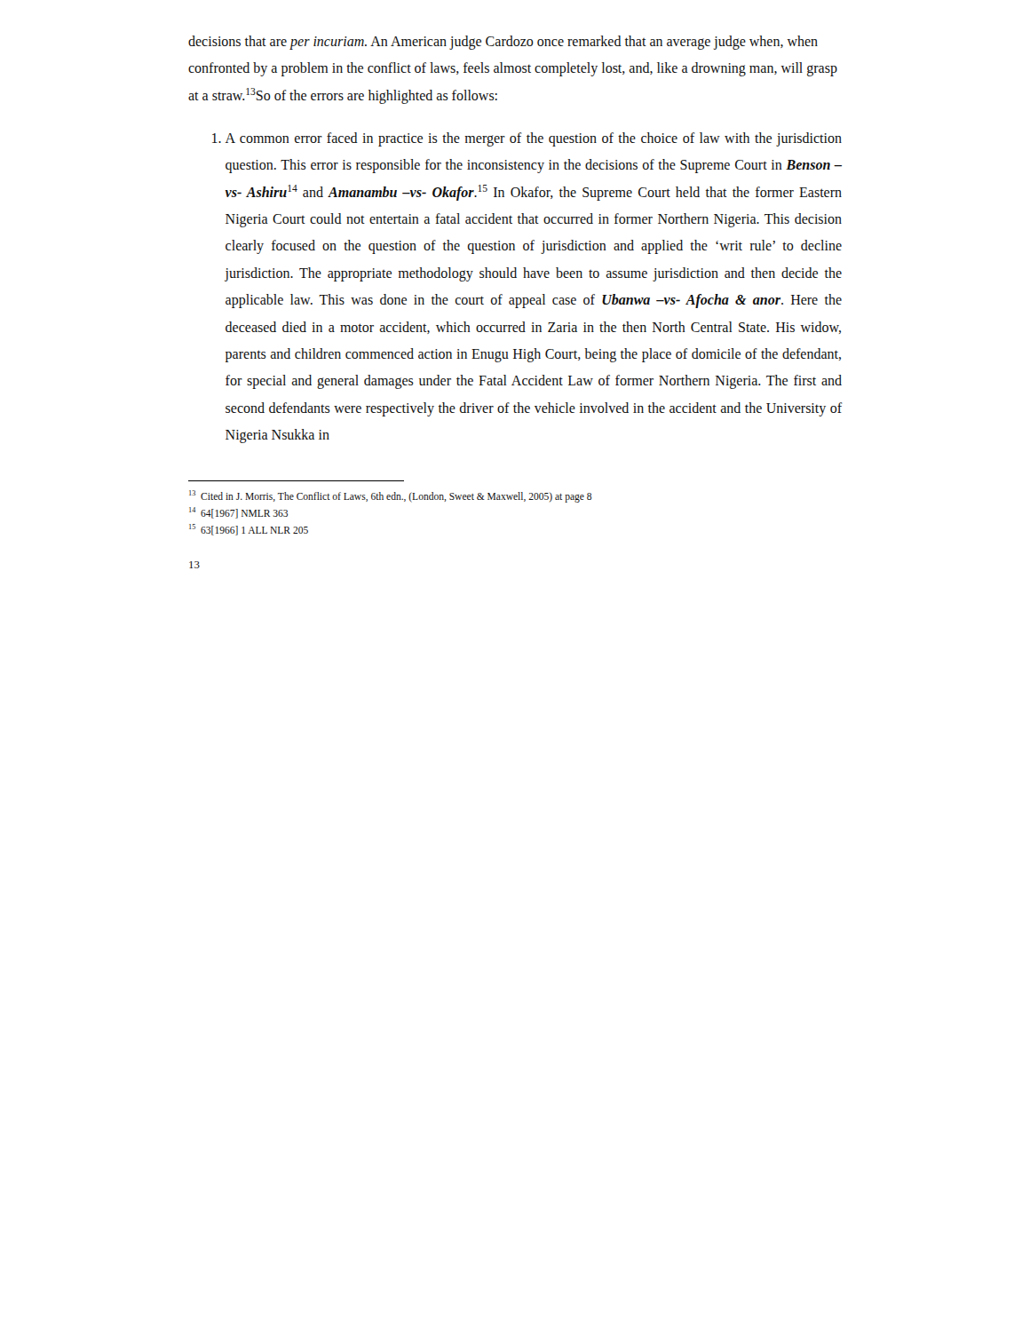decisions that are per incuriam. An American judge Cardozo once remarked that an average judge when, when confronted by a problem in the conflict of laws, feels almost completely lost, and, like a drowning man, will grasp at a straw.13So of the errors are highlighted as follows:
A common error faced in practice is the merger of the question of the choice of law with the jurisdiction question. This error is responsible for the inconsistency in the decisions of the Supreme Court in Benson –vs- Ashiru14 and Amanambu –vs- Okafor.15 In Okafor, the Supreme Court held that the former Eastern Nigeria Court could not entertain a fatal accident that occurred in former Northern Nigeria. This decision clearly focused on the question of the question of jurisdiction and applied the ‘writ rule’ to decline jurisdiction. The appropriate methodology should have been to assume jurisdiction and then decide the applicable law. This was done in the court of appeal case of Ubanwa –vs- Afocha & anor. Here the deceased died in a motor accident, which occurred in Zaria in the then North Central State. His widow, parents and children commenced action in Enugu High Court, being the place of domicile of the defendant, for special and general damages under the Fatal Accident Law of former Northern Nigeria. The first and second defendants were respectively the driver of the vehicle involved in the accident and the University of Nigeria Nsukka in
13 Cited in J. Morris, The Conflict of Laws, 6th edn., (London, Sweet & Maxwell, 2005) at page 8
14 64[1967] NMLR 363
15 63[1966] 1 ALL NLR 205
13